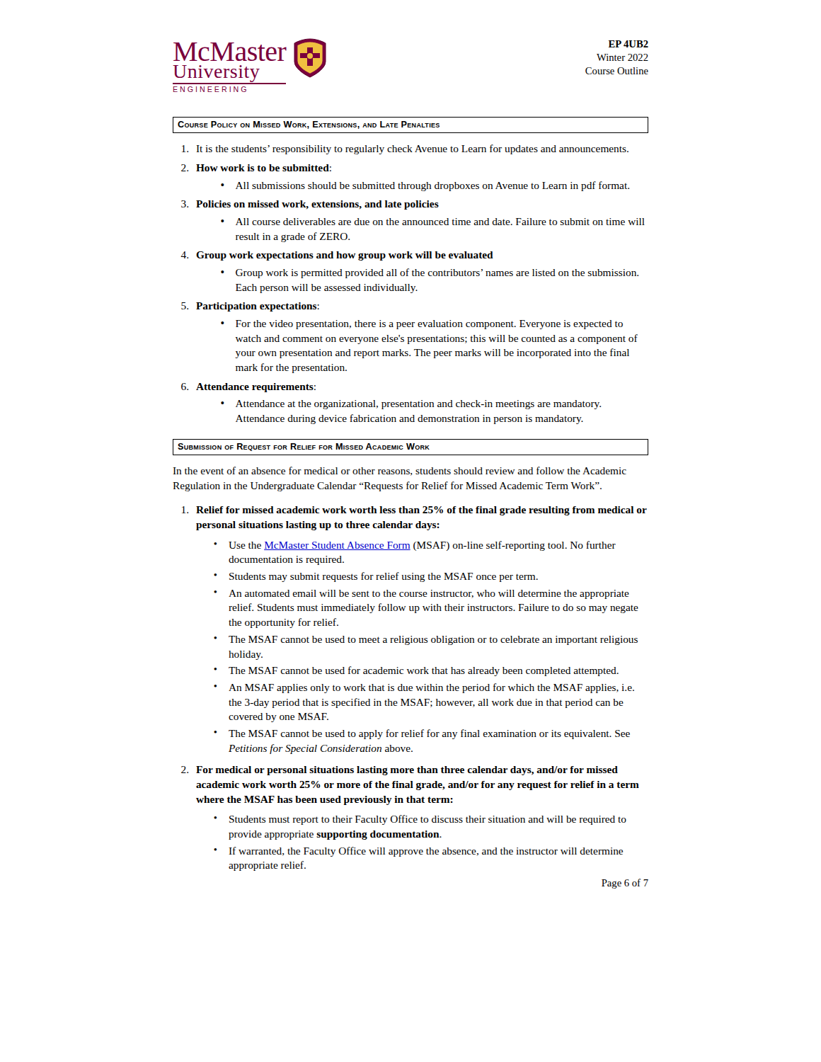McMaster
University
ENGINEERING
EP 4UB2
Winter 2022
Course Outline
Course Policy on Missed Work, Extensions, and Late Penalties
It is the students’ responsibility to regularly check Avenue to Learn for updates and announcements.
How work is to be submitted:
All submissions should be submitted through dropboxes on Avenue to Learn in pdf format.
Policies on missed work, extensions, and late policies
All course deliverables are due on the announced time and date. Failure to submit on time will result in a grade of ZERO.
Group work expectations and how group work will be evaluated
Group work is permitted provided all of the contributors’ names are listed on the submission. Each person will be assessed individually.
Participation expectations:
For the video presentation, there is a peer evaluation component. Everyone is expected to watch and comment on everyone else's presentations; this will be counted as a component of your own presentation and report marks. The peer marks will be incorporated into the final mark for the presentation.
Attendance requirements:
Attendance at the organizational, presentation and check-in meetings are mandatory. Attendance during device fabrication and demonstration in person is mandatory.
Submission of Request for Relief for Missed Academic Work
In the event of an absence for medical or other reasons, students should review and follow the Academic Regulation in the Undergraduate Calendar “Requests for Relief for Missed Academic Term Work”.
Relief for missed academic work worth less than 25% of the final grade resulting from medical or personal situations lasting up to three calendar days:
Use the McMaster Student Absence Form (MSAF) on-line self-reporting tool. No further documentation is required.
Students may submit requests for relief using the MSAF once per term.
An automated email will be sent to the course instructor, who will determine the appropriate relief. Students must immediately follow up with their instructors. Failure to do so may negate the opportunity for relief.
The MSAF cannot be used to meet a religious obligation or to celebrate an important religious holiday.
The MSAF cannot be used for academic work that has already been completed attempted.
An MSAF applies only to work that is due within the period for which the MSAF applies, i.e. the 3-day period that is specified in the MSAF; however, all work due in that period can be covered by one MSAF.
The MSAF cannot be used to apply for relief for any final examination or its equivalent. See Petitions for Special Consideration above.
For medical or personal situations lasting more than three calendar days, and/or for missed academic work worth 25% or more of the final grade, and/or for any request for relief in a term where the MSAF has been used previously in that term:
Students must report to their Faculty Office to discuss their situation and will be required to provide appropriate supporting documentation.
If warranted, the Faculty Office will approve the absence, and the instructor will determine appropriate relief.
Page 6 of 7